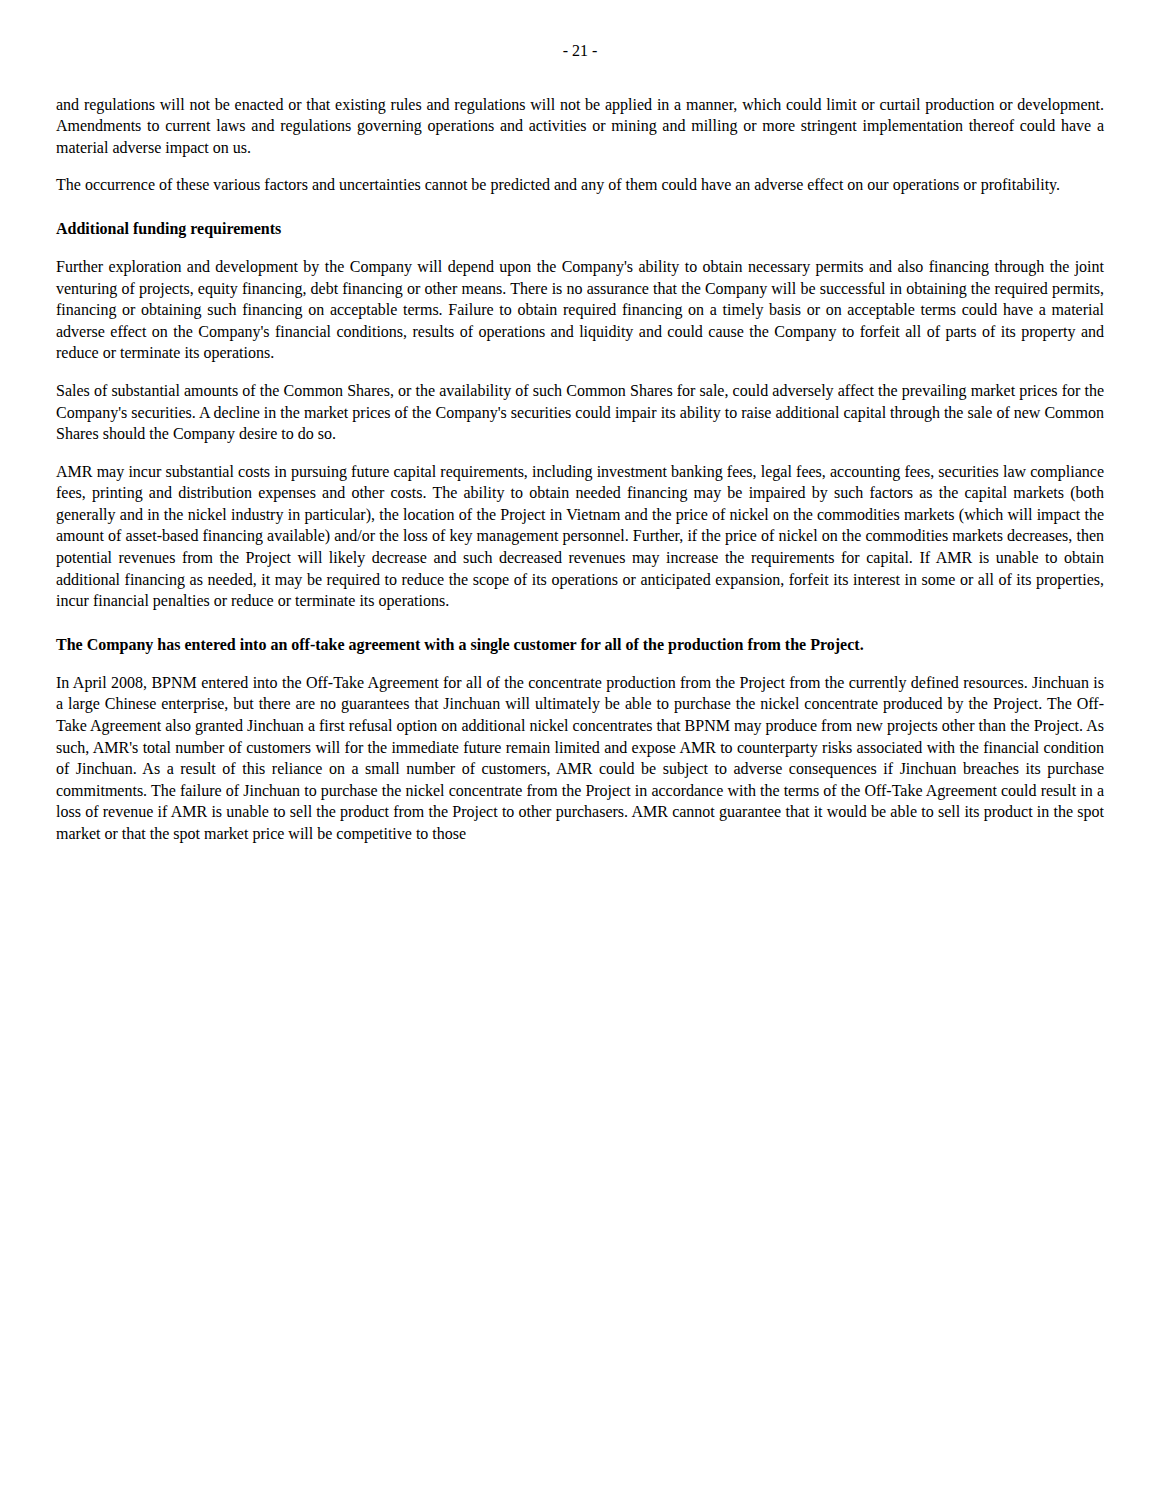- 21 -
and regulations will not be enacted or that existing rules and regulations will not be applied in a manner, which could limit or curtail production or development. Amendments to current laws and regulations governing operations and activities or mining and milling or more stringent implementation thereof could have a material adverse impact on us.
The occurrence of these various factors and uncertainties cannot be predicted and any of them could have an adverse effect on our operations or profitability.
Additional funding requirements
Further exploration and development by the Company will depend upon the Company's ability to obtain necessary permits and also financing through the joint venturing of projects, equity financing, debt financing or other means. There is no assurance that the Company will be successful in obtaining the required permits, financing or obtaining such financing on acceptable terms. Failure to obtain required financing on a timely basis or on acceptable terms could have a material adverse effect on the Company's financial conditions, results of operations and liquidity and could cause the Company to forfeit all of parts of its property and reduce or terminate its operations.
Sales of substantial amounts of the Common Shares, or the availability of such Common Shares for sale, could adversely affect the prevailing market prices for the Company's securities. A decline in the market prices of the Company's securities could impair its ability to raise additional capital through the sale of new Common Shares should the Company desire to do so.
AMR may incur substantial costs in pursuing future capital requirements, including investment banking fees, legal fees, accounting fees, securities law compliance fees, printing and distribution expenses and other costs. The ability to obtain needed financing may be impaired by such factors as the capital markets (both generally and in the nickel industry in particular), the location of the Project in Vietnam and the price of nickel on the commodities markets (which will impact the amount of asset-based financing available) and/or the loss of key management personnel. Further, if the price of nickel on the commodities markets decreases, then potential revenues from the Project will likely decrease and such decreased revenues may increase the requirements for capital. If AMR is unable to obtain additional financing as needed, it may be required to reduce the scope of its operations or anticipated expansion, forfeit its interest in some or all of its properties, incur financial penalties or reduce or terminate its operations.
The Company has entered into an off-take agreement with a single customer for all of the production from the Project.
In April 2008, BPNM entered into the Off-Take Agreement for all of the concentrate production from the Project from the currently defined resources. Jinchuan is a large Chinese enterprise, but there are no guarantees that Jinchuan will ultimately be able to purchase the nickel concentrate produced by the Project. The Off-Take Agreement also granted Jinchuan a first refusal option on additional nickel concentrates that BPNM may produce from new projects other than the Project. As such, AMR's total number of customers will for the immediate future remain limited and expose AMR to counterparty risks associated with the financial condition of Jinchuan. As a result of this reliance on a small number of customers, AMR could be subject to adverse consequences if Jinchuan breaches its purchase commitments. The failure of Jinchuan to purchase the nickel concentrate from the Project in accordance with the terms of the Off-Take Agreement could result in a loss of revenue if AMR is unable to sell the product from the Project to other purchasers. AMR cannot guarantee that it would be able to sell its product in the spot market or that the spot market price will be competitive to those